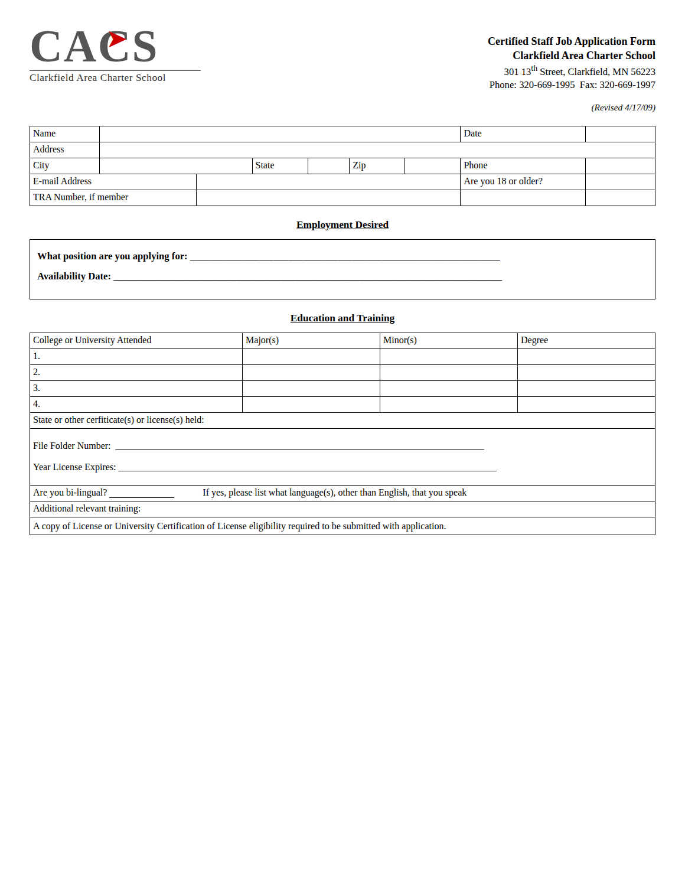CACS➤
Clarkfield Area Charter School
Certified Staff Job Application Form
Clarkfield Area Charter School
301 13th Street, Clarkfield, MN 56223
Phone: 320-669-1995 Fax: 320-669-1997
(Revised 4/17/09)
| Name | | Date | |
| Address | |
| City | | State | | Zip | | Phone | |
| E-mail Address | | Are you 18 or older? | |
| TRA Number, if member | | | |
Employment Desired
What position are you applying for: _______________________________________________________________
Availability Date: _______________________________________________________________________________
Education and Training
| College or University Attended | Major(s) | Minor(s) | Degree |
| 1. | | | |
| 2. | | | |
| 3. | | | |
| 4. | | | |
| State or other cerfiticate(s) or license(s) held: |
| File Folder Number: ______________________________________________________________________________ Year License Expires: ________________________________________________________________________________ |
| Are you bi-lingual? If yes, please list what language(s), other than English, that you speak |
| Additional relevant training: |
| A copy of License or University Certification of License eligibility required to be submitted with application. |